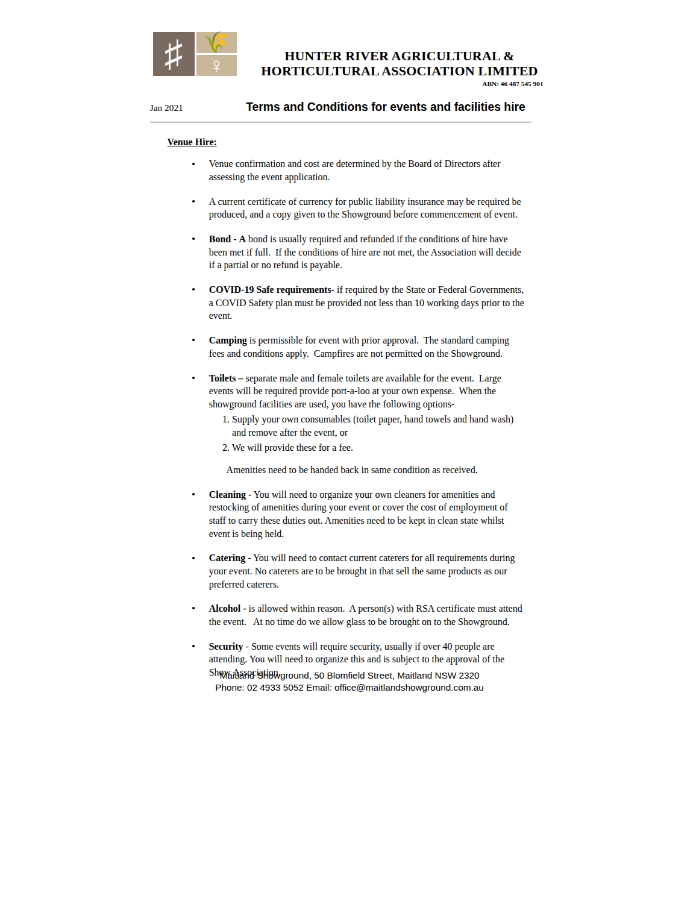♯
🌾
♀
HUNTER RIVER AGRICULTURAL &
HORTICULTURAL ASSOCIATION LIMITED
ABN: 46 487 545 901
Jan 2021
Terms and Conditions for events and facilities hire
Venue Hire:
Venue confirmation and cost are determined by the Board of Directors after assessing the event application.
A current certificate of currency for public liability insurance may be required be produced, and a copy given to the Showground before commencement of event.
Bond - A bond is usually required and refunded if the conditions of hire have been met if full. If the conditions of hire are not met, the Association will decide if a partial or no refund is payable.
COVID-19 Safe requirements- if required by the State or Federal Governments, a COVID Safety plan must be provided not less than 10 working days prior to the event.
Camping is permissible for event with prior approval. The standard camping fees and conditions apply. Campfires are not permitted on the Showground.
Toilets – separate male and female toilets are available for the event. Large events will be required provide port-a-loo at your own expense. When the showground facilities are used, you have the following options-
Supply your own consumables (toilet paper, hand towels and hand wash) and remove after the event, or
We will provide these for a fee.
Amenities need to be handed back in same condition as received.
Cleaning - You will need to organize your own cleaners for amenities and restocking of amenities during your event or cover the cost of employment of staff to carry these duties out. Amenities need to be kept in clean state whilst event is being held.
Catering - You will need to contact current caterers for all requirements during your event. No caterers are to be brought in that sell the same products as our preferred caterers.
Alcohol - is allowed within reason. A person(s) with RSA certificate must attend the event. At no time do we allow glass to be brought on to the Showground.
Security - Some events will require security, usually if over 40 people are attending. You will need to organize this and is subject to the approval of the Show Association.
Maitland Showground, 50 Blomfield Street, Maitland NSW 2320
Phone: 02 4933 5052 Email: office@maitlandshowground.com.au